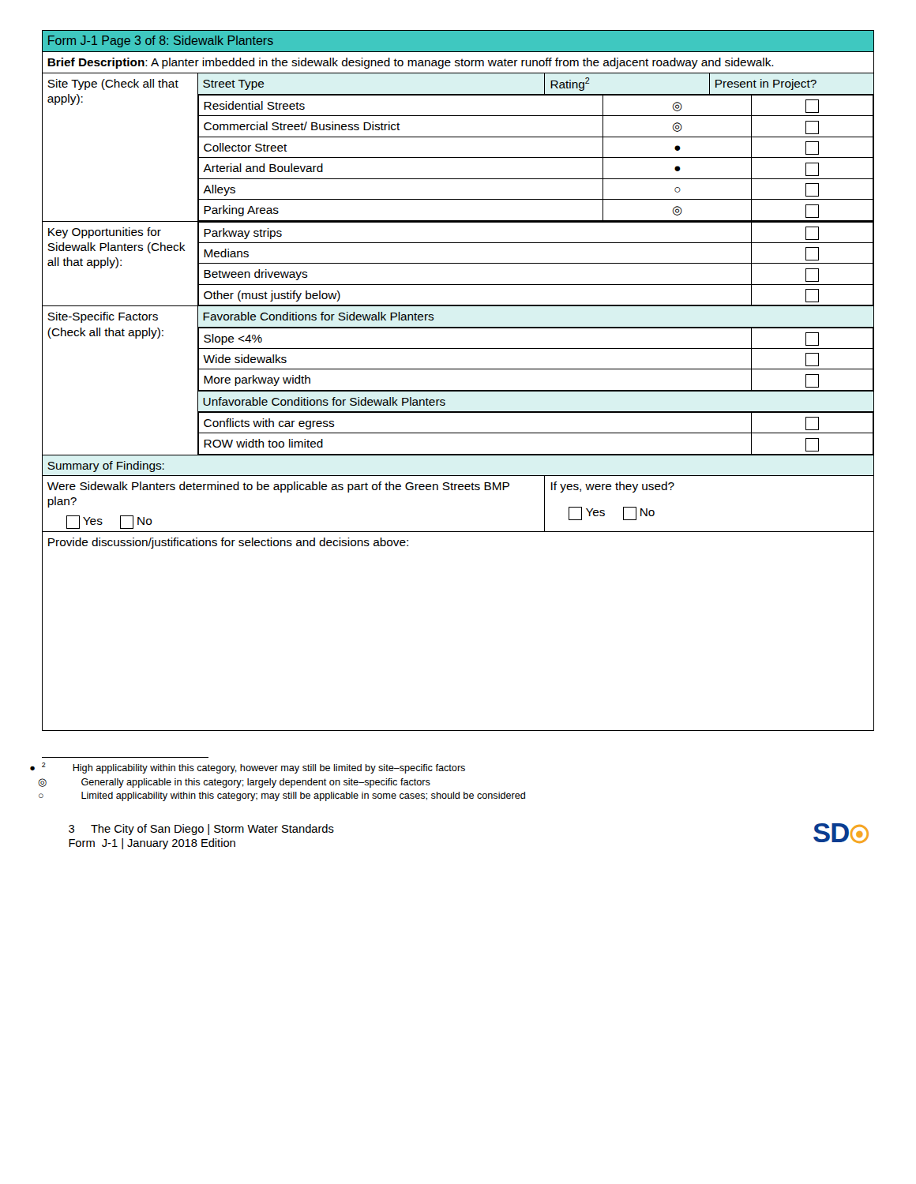| Form J-1 Page 3 of 8: Sidewalk Planters |
| Brief Description : A planter imbedded in the sidewalk designed to manage storm water runoff from the adjacent roadway and sidewalk. |
| Site Type (Check all that apply): | Street Type | Rating 2 | Present in Project? |
| / Residential Streets / ◎ / / / Commercial Street/ Business District / ◎ / / / Collector Street / ● / / / Arterial and Boulevard / ● / / / Alleys / ○ / / / Parking Areas / ◎ / / |
| Key Opportunities for Sidewalk Planters (Check all that apply): | / Parkway strips / / / Medians / / / Between driveways / / / Other (must justify below) / / |
| Site-Specific Factors (Check all that apply): | Favorable Conditions for Sidewalk Planters |
| / Slope <4% / / / Wide sidewalks / / / More parkway width / / |
| Unfavorable Conditions for Sidewalk Planters |
| / Conflicts with car egress / / / ROW width too limited / / |
| Summary of Findings: |
| Were Sidewalk Planters determined to be applicable as part of the Green Streets BMP plan? Yes No | If yes, were they used? Yes No |
| Provide discussion/justifications for selections and decisions above: |
2 ● High applicability within this category, however may still be limited by site–specific factors
◎ Generally applicable in this category; largely dependent on site–specific factors
○ Limited applicability within this category; may still be applicable in some cases; should be considered
3 The City of San Diego | Storm Water Standards
Form J-1 | January 2018 Edition
SD⦿